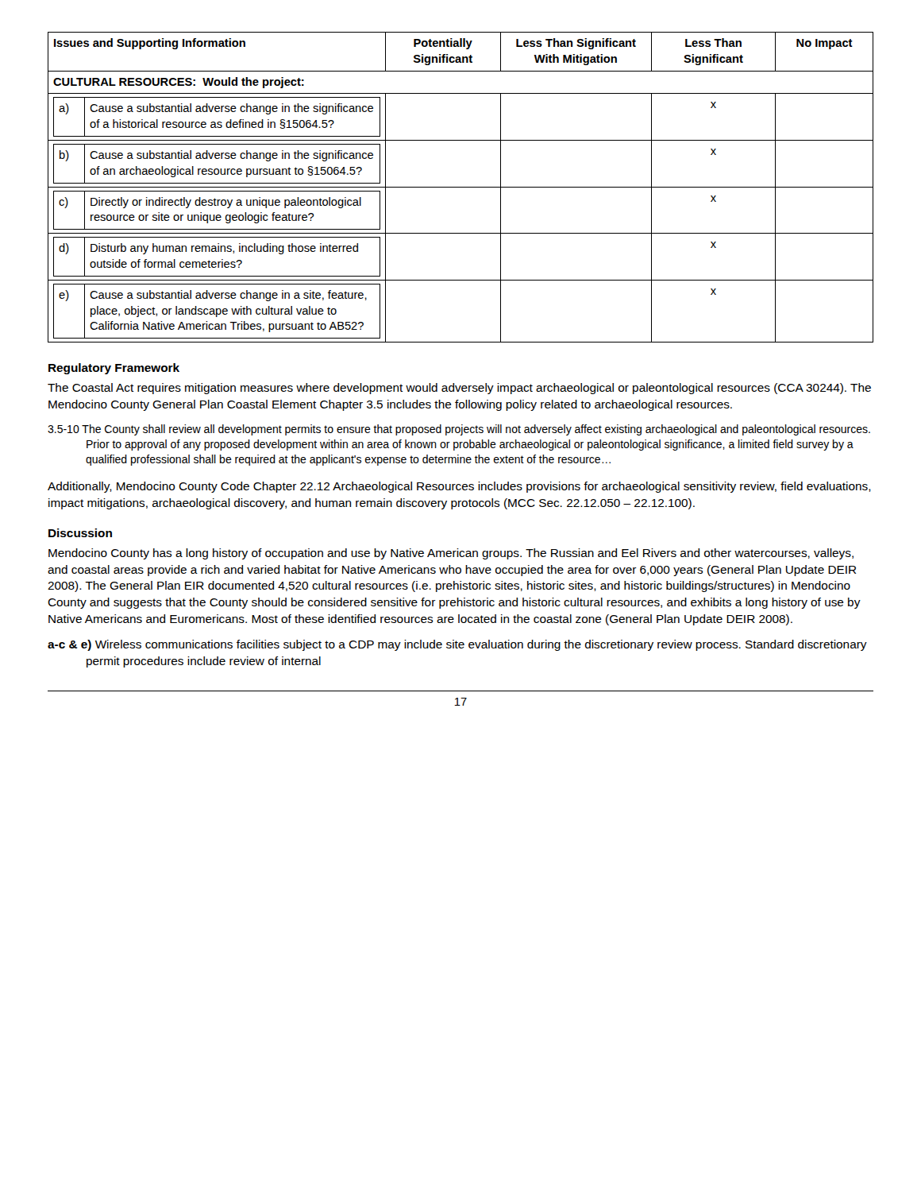| Issues and Supporting Information | Potentially Significant | Less Than Significant With Mitigation | Less Than Significant | No Impact |
| --- | --- | --- | --- | --- |
| CULTURAL RESOURCES: Would the project: |
| / a) / Cause a substantial adverse change in the significance of a historical resource as defined in §15064.5? / | | | x | |
| / b) / Cause a substantial adverse change in the significance of an archaeological resource pursuant to §15064.5? / | | | x | |
| / c) / Directly or indirectly destroy a unique paleontological resource or site or unique geologic feature? / | | | x | |
| / d) / Disturb any human remains, including those interred outside of formal cemeteries? / | | | x | |
| / e) / Cause a substantial adverse change in a site, feature, place, object, or landscape with cultural value to California Native American Tribes, pursuant to AB52? / | | | x | |
Regulatory Framework
The Coastal Act requires mitigation measures where development would adversely impact archaeological or paleontological resources (CCA 30244). The Mendocino County General Plan Coastal Element Chapter 3.5 includes the following policy related to archaeological resources.
3.5-10 The County shall review all development permits to ensure that proposed projects will not adversely affect existing archaeological and paleontological resources. Prior to approval of any proposed development within an area of known or probable archaeological or paleontological significance, a limited field survey by a qualified professional shall be required at the applicant's expense to determine the extent of the resource…
Additionally, Mendocino County Code Chapter 22.12 Archaeological Resources includes provisions for archaeological sensitivity review, field evaluations, impact mitigations, archaeological discovery, and human remain discovery protocols (MCC Sec. 22.12.050 – 22.12.100).
Discussion
Mendocino County has a long history of occupation and use by Native American groups. The Russian and Eel Rivers and other watercourses, valleys, and coastal areas provide a rich and varied habitat for Native Americans who have occupied the area for over 6,000 years (General Plan Update DEIR 2008). The General Plan EIR documented 4,520 cultural resources (i.e. prehistoric sites, historic sites, and historic buildings/structures) in Mendocino County and suggests that the County should be considered sensitive for prehistoric and historic cultural resources, and exhibits a long history of use by Native Americans and Euromericans. Most of these identified resources are located in the coastal zone (General Plan Update DEIR 2008).
a-c & e) Wireless communications facilities subject to a CDP may include site evaluation during the discretionary review process. Standard discretionary permit procedures include review of internal
17